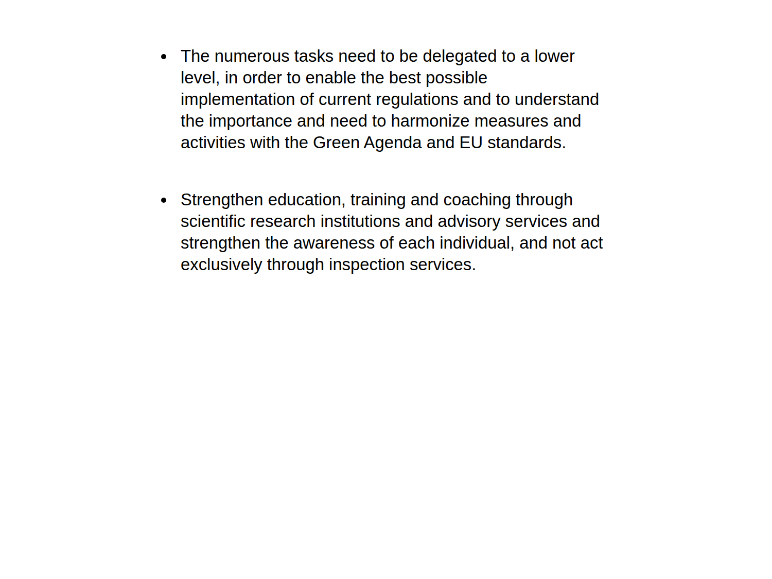The numerous tasks need to be delegated to a lower level, in order to enable the best possible implementation of current regulations and to understand the importance and need to harmonize measures and activities with the Green Agenda and EU standards.
Strengthen education, training and coaching through scientific research institutions and advisory services and strengthen the awareness of each individual, and not act exclusively through inspection services.